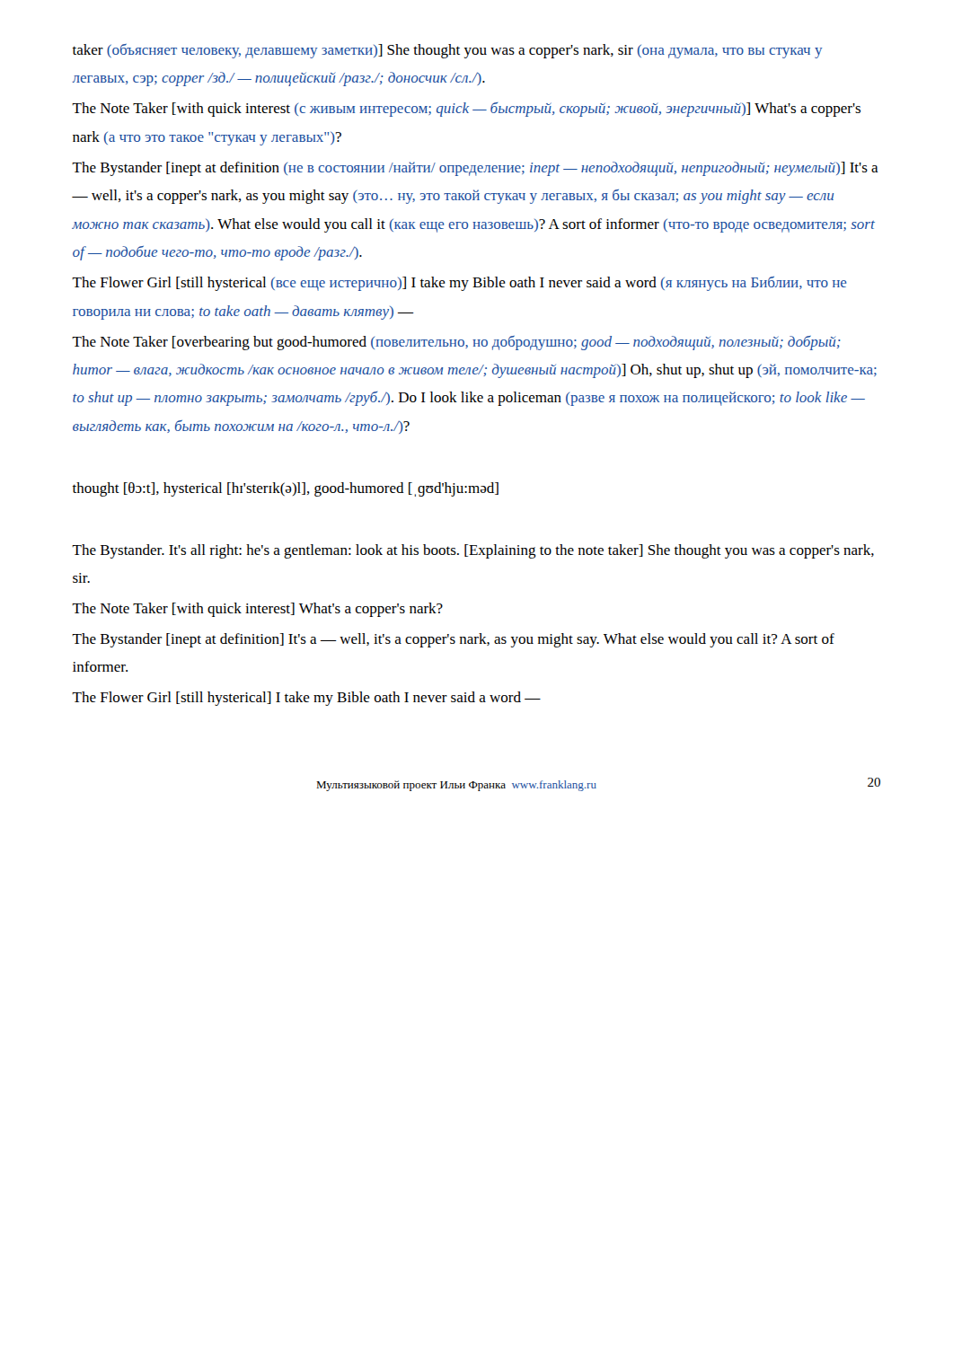taker (объясняет человеку, делавшему заметки)] She thought you was a copper's nark, sir (она думала, что вы стукач у легавых, сэр; copper /зд./ — полицейский /разг./; доносчик /сл./).
The Note Taker [with quick interest (с живым интересом; quick — быстрый, скорый; живой, энергичный)] What's a copper's nark (а что это такое "стукач у легавых")?
The Bystander [inept at definition (не в состоянии /найти/ определение; inept — неподходящий, непригодный; неумелый)] It's a — well, it's a copper's nark, as you might say (это… ну, это такой стукач у легавых, я бы сказал; as you might say — если можно так сказать). What else would you call it (как еще его назовешь)? A sort of informer (что-то вроде осведомителя; sort of — подобие чего-то, что-то вроде /разг./).
The Flower Girl [still hysterical (все еще истерично)] I take my Bible oath I never said a word (я клянусь на Библии, что не говорила ни слова; to take oath — давать клятву) —
The Note Taker [overbearing but good-humored (повелительно, но добродушно; good — подходящий, полезный; добрый; humor — влага, жидкость /как основное начало в живом теле/; душевный настрой)] Oh, shut up, shut up (эй, помолчите-ка; to shut up — плотно закрыть; замолчать /груб./). Do I look like a policeman (разве я похож на полицейского; to look like — выглядеть как, быть похожим на /кого-л., что-л./)?
thought [θɔ:t], hysterical [hɪ'sterɪk(ə)l], good-humored [ˌɡʊd'hju:məd]
The Bystander. It's all right: he's a gentleman: look at his boots. [Explaining to the note taker] She thought you was a copper's nark, sir.
The Note Taker [with quick interest] What's a copper's nark?
The Bystander [inept at definition] It's a — well, it's a copper's nark, as you might say. What else would you call it? A sort of informer.
The Flower Girl [still hysterical] I take my Bible oath I never said a word —
Мультиязыковой проект Ильи Франка www.franklang.ru
20